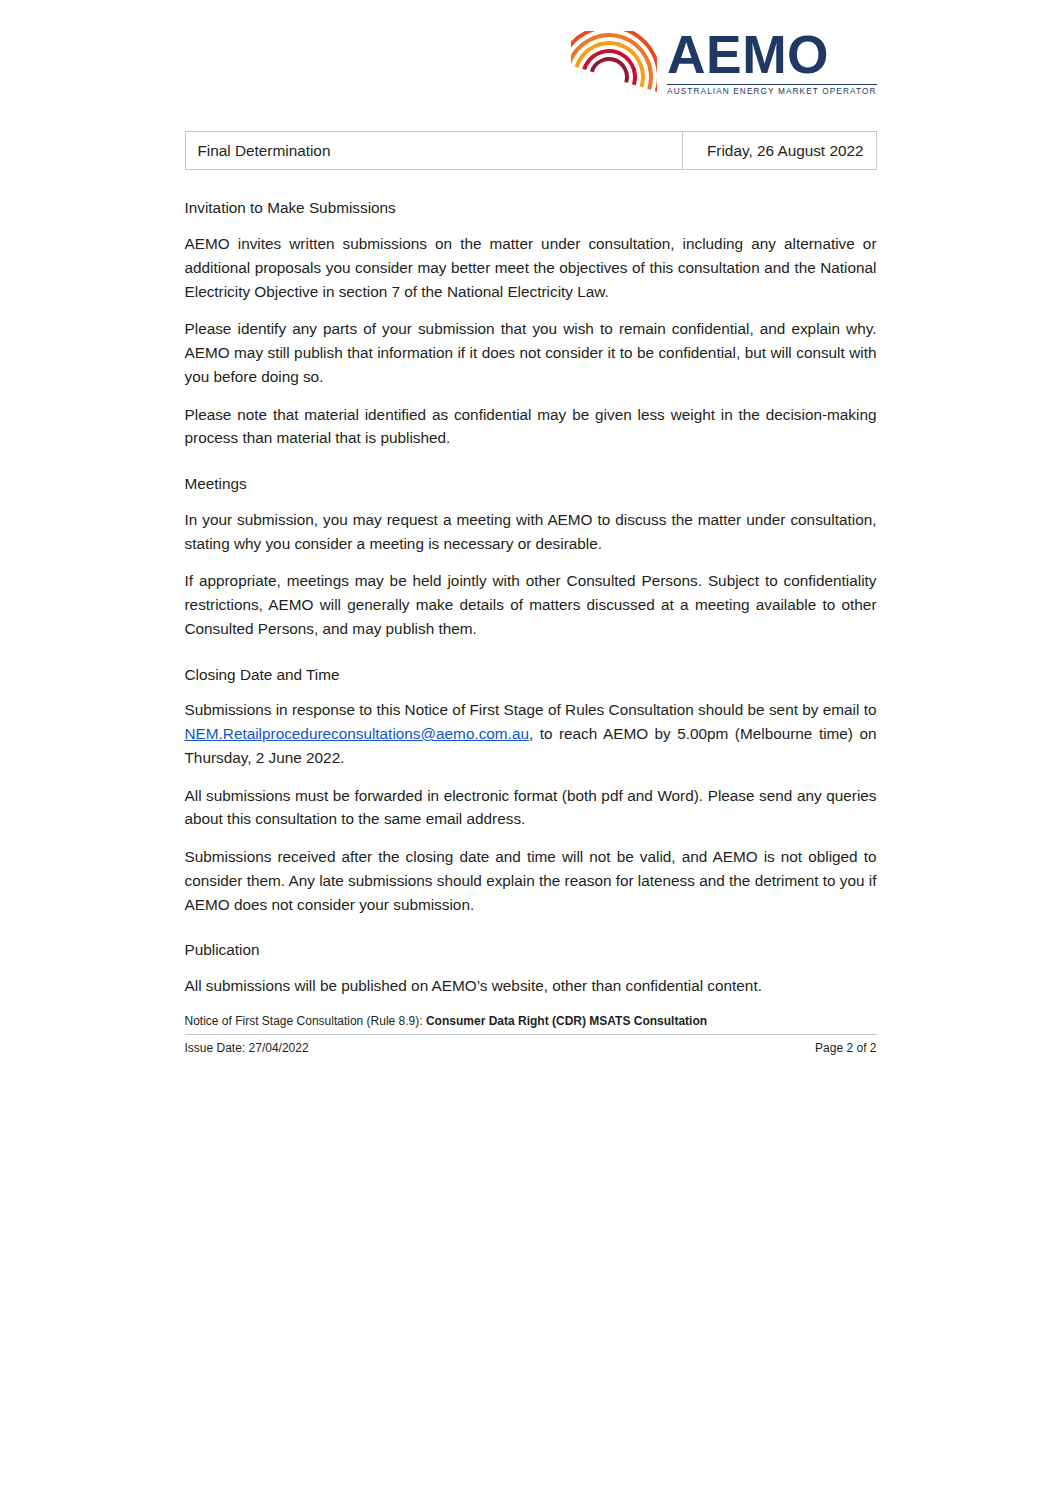AEMO Australian Energy Market Operator
| Final Determination | Friday, 26 August 2022 |
Invitation to Make Submissions
AEMO invites written submissions on the matter under consultation, including any alternative or additional proposals you consider may better meet the objectives of this consultation and the National Electricity Objective in section 7 of the National Electricity Law.
Please identify any parts of your submission that you wish to remain confidential, and explain why. AEMO may still publish that information if it does not consider it to be confidential, but will consult with you before doing so.
Please note that material identified as confidential may be given less weight in the decision-making process than material that is published.
Meetings
In your submission, you may request a meeting with AEMO to discuss the matter under consultation, stating why you consider a meeting is necessary or desirable.
If appropriate, meetings may be held jointly with other Consulted Persons. Subject to confidentiality restrictions, AEMO will generally make details of matters discussed at a meeting available to other Consulted Persons, and may publish them.
Closing Date and Time
Submissions in response to this Notice of First Stage of Rules Consultation should be sent by email to NEM.Retailprocedureconsultations@aemo.com.au, to reach AEMO by 5.00pm (Melbourne time) on Thursday, 2 June 2022.
All submissions must be forwarded in electronic format (both pdf and Word). Please send any queries about this consultation to the same email address.
Submissions received after the closing date and time will not be valid, and AEMO is not obliged to consider them. Any late submissions should explain the reason for lateness and the detriment to you if AEMO does not consider your submission.
Publication
All submissions will be published on AEMO’s website, other than confidential content.
Notice of First Stage Consultation (Rule 8.9): Consumer Data Right (CDR) MSATS Consultation
Issue Date: 27/04/2022 Page 2 of 2